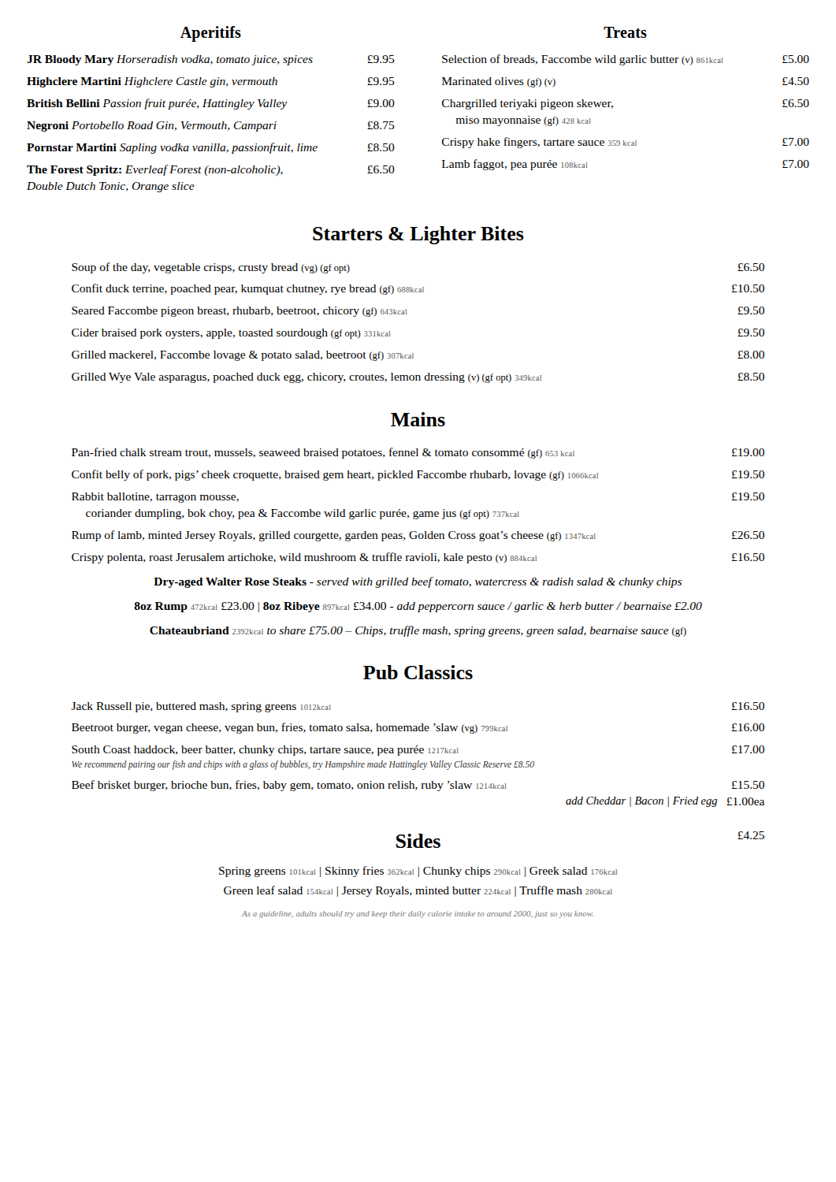Aperitifs
JR Bloody Mary Horseradish vodka, tomato juice, spices
£9.95
Highclere Martini Highclere Castle gin, vermouth
£9.95
British Bellini Passion fruit purée, Hattingley Valley
£9.00
Negroni Portobello Road Gin, Vermouth, Campari
£8.75
Pornstar Martini Sapling vodka vanilla, passionfruit, lime
£8.50
The Forest Spritz: Everleaf Forest (non-alcoholic),
Double Dutch Tonic, Orange slice
£6.50
Treats
Selection of breads, Faccombe wild garlic butter (v) 861kcal
£5.00
Marinated olives (gf) (v)
£4.50
Chargrilled teriyaki pigeon skewer,
miso mayonnaise (gf) 428 kcal
£6.50
Crispy hake fingers, tartare sauce 359 kcal
£7.00
Lamb faggot, pea purée 108kcal
£7.00
Starters & Lighter Bites
Soup of the day, vegetable crisps, crusty bread (vg) (gf opt)
£6.50
Confit duck terrine, poached pear, kumquat chutney, rye bread (gf) 688kcal
£10.50
Seared Faccombe pigeon breast, rhubarb, beetroot, chicory (gf) 643kcal
£9.50
Cider braised pork oysters, apple, toasted sourdough (gf opt) 331kcal
£9.50
Grilled mackerel, Faccombe lovage & potato salad, beetroot (gf) 307kcal
£8.00
Grilled Wye Vale asparagus, poached duck egg, chicory, croutes, lemon dressing (v) (gf opt) 349kcal
£8.50
Mains
Pan-fried chalk stream trout, mussels, seaweed braised potatoes, fennel & tomato consommé (gf) 653 kcal
£19.00
Confit belly of pork, pigs’ cheek croquette, braised gem heart, pickled Faccombe rhubarb, lovage (gf) 1066kcal
£19.50
Rabbit ballotine, tarragon mousse,
coriander dumpling, bok choy, pea & Faccombe wild garlic purée, game jus (gf opt) 737kcal
£19.50
Rump of lamb, minted Jersey Royals, grilled courgette, garden peas, Golden Cross goat’s cheese (gf) 1347kcal
£26.50
Crispy polenta, roast Jerusalem artichoke, wild mushroom & truffle ravioli, kale pesto (v) 884kcal
£16.50
Dry-aged Walter Rose Steaks - served with grilled beef tomato, watercress & radish salad & chunky chips
8oz Rump 472kcal £23.00 | 8oz Ribeye 897kcal £34.00 - add peppercorn sauce / garlic & herb butter / bearnaise £2.00
Chateaubriand 2392kcal to share £75.00 – Chips, truffle mash, spring greens, green salad, bearnaise sauce (gf)
Pub Classics
Jack Russell pie, buttered mash, spring greens 1012kcal
£16.50
Beetroot burger, vegan cheese, vegan bun, fries, tomato salsa, homemade ’slaw (vg) 799kcal
£16.00
South Coast haddock, beer batter, chunky chips, tartare sauce, pea purée 1217kcal We recommend pairing our fish and chips with a glass of bubbles, try Hampshire made Hattingley Valley Classic Reserve £8.50
£17.00
Beef brisket burger, brioche bun, fries, baby gem, tomato, onion relish, ruby ’slaw 1214kcal
add Cheddar | Bacon | Fried egg
£15.50
£1.00ea
Sides
£4.25
Spring greens 101kcal | Skinny fries 362kcal | Chunky chips 290kcal | Greek salad 176kcal
Green leaf salad 154kcal | Jersey Royals, minted butter 224kcal | Truffle mash 280kcal
As a guideline, adults should try and keep their daily calorie intake to around 2000, just so you know.